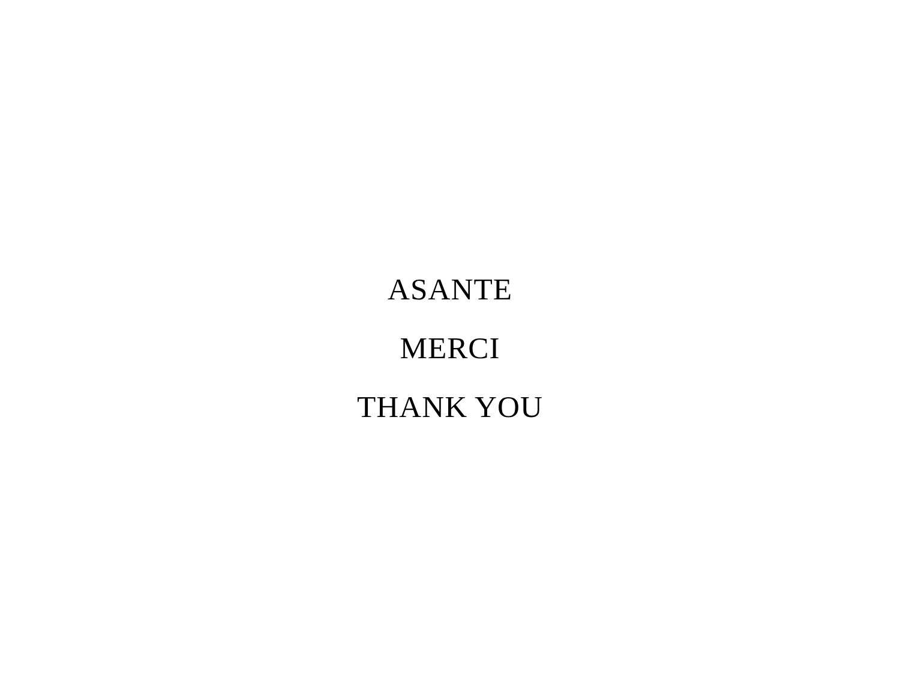ASANTE
MERCI
THANK YOU